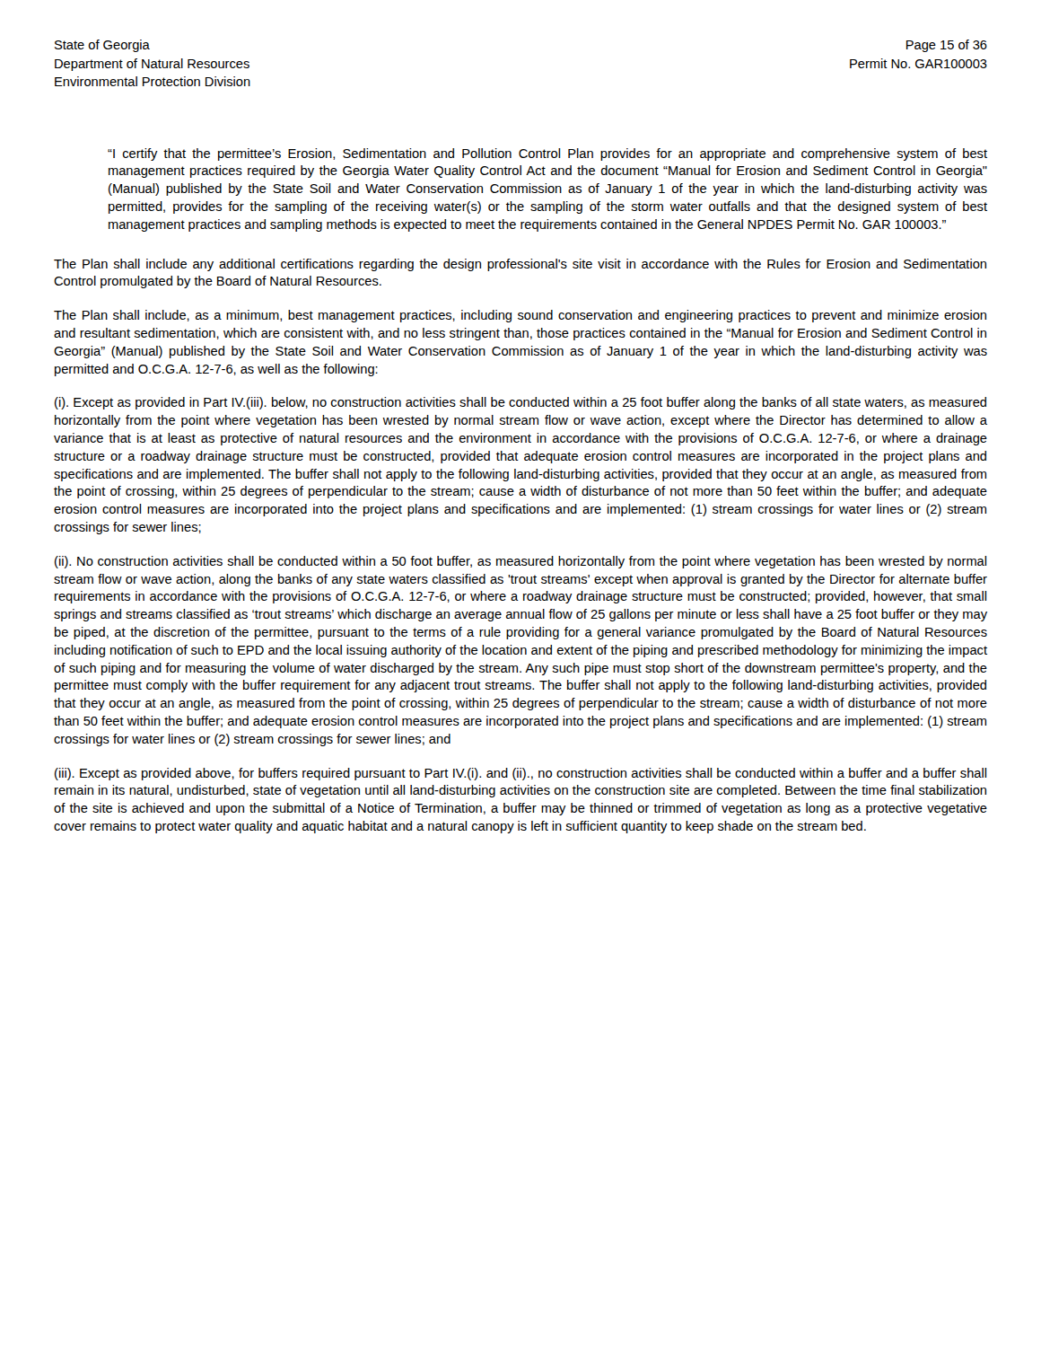State of Georgia
Department of Natural Resources
Environmental Protection Division
Page 15 of 36
Permit No. GAR100003
“I certify that the permittee’s Erosion, Sedimentation and Pollution Control Plan provides for an appropriate and comprehensive system of best management practices required by the Georgia Water Quality Control Act and the document “Manual for Erosion and Sediment Control in Georgia" (Manual) published by the State Soil and Water Conservation Commission as of January 1 of the year in which the land-disturbing activity was permitted, provides for the sampling of the receiving water(s) or the sampling of the storm water outfalls and that the designed system of best management practices and sampling methods is expected to meet the requirements contained in the General NPDES Permit No. GAR 100003.”
The Plan shall include any additional certifications regarding the design professional's site visit in accordance with the Rules for Erosion and Sedimentation Control promulgated by the Board of Natural Resources.
The Plan shall include, as a minimum, best management practices, including sound conservation and engineering practices to prevent and minimize erosion and resultant sedimentation, which are consistent with, and no less stringent than, those practices contained in the “Manual for Erosion and Sediment Control in Georgia” (Manual) published by the State Soil and Water Conservation Commission as of January 1 of the year in which the land-disturbing activity was permitted and O.C.G.A. 12-7-6, as well as the following:
(i). Except as provided in Part IV.(iii). below, no construction activities shall be conducted within a 25 foot buffer along the banks of all state waters, as measured horizontally from the point where vegetation has been wrested by normal stream flow or wave action, except where the Director has determined to allow a variance that is at least as protective of natural resources and the environment in accordance with the provisions of O.C.G.A. 12-7-6, or where a drainage structure or a roadway drainage structure must be constructed, provided that adequate erosion control measures are incorporated in the project plans and specifications and are implemented. The buffer shall not apply to the following land-disturbing activities, provided that they occur at an angle, as measured from the point of crossing, within 25 degrees of perpendicular to the stream; cause a width of disturbance of not more than 50 feet within the buffer; and adequate erosion control measures are incorporated into the project plans and specifications and are implemented: (1) stream crossings for water lines or (2) stream crossings for sewer lines;
(ii). No construction activities shall be conducted within a 50 foot buffer, as measured horizontally from the point where vegetation has been wrested by normal stream flow or wave action, along the banks of any state waters classified as 'trout streams' except when approval is granted by the Director for alternate buffer requirements in accordance with the provisions of O.C.G.A. 12-7-6, or where a roadway drainage structure must be constructed; provided, however, that small springs and streams classified as ‘trout streams’ which discharge an average annual flow of 25 gallons per minute or less shall have a 25 foot buffer or they may be piped, at the discretion of the permittee, pursuant to the terms of a rule providing for a general variance promulgated by the Board of Natural Resources including notification of such to EPD and the local issuing authority of the location and extent of the piping and prescribed methodology for minimizing the impact of such piping and for measuring the volume of water discharged by the stream. Any such pipe must stop short of the downstream permittee's property, and the permittee must comply with the buffer requirement for any adjacent trout streams. The buffer shall not apply to the following land-disturbing activities, provided that they occur at an angle, as measured from the point of crossing, within 25 degrees of perpendicular to the stream; cause a width of disturbance of not more than 50 feet within the buffer; and adequate erosion control measures are incorporated into the project plans and specifications and are implemented: (1) stream crossings for water lines or (2) stream crossings for sewer lines; and
(iii). Except as provided above, for buffers required pursuant to Part IV.(i). and (ii)., no construction activities shall be conducted within a buffer and a buffer shall remain in its natural, undisturbed, state of vegetation until all land-disturbing activities on the construction site are completed. Between the time final stabilization of the site is achieved and upon the submittal of a Notice of Termination, a buffer may be thinned or trimmed of vegetation as long as a protective vegetative cover remains to protect water quality and aquatic habitat and a natural canopy is left in sufficient quantity to keep shade on the stream bed.